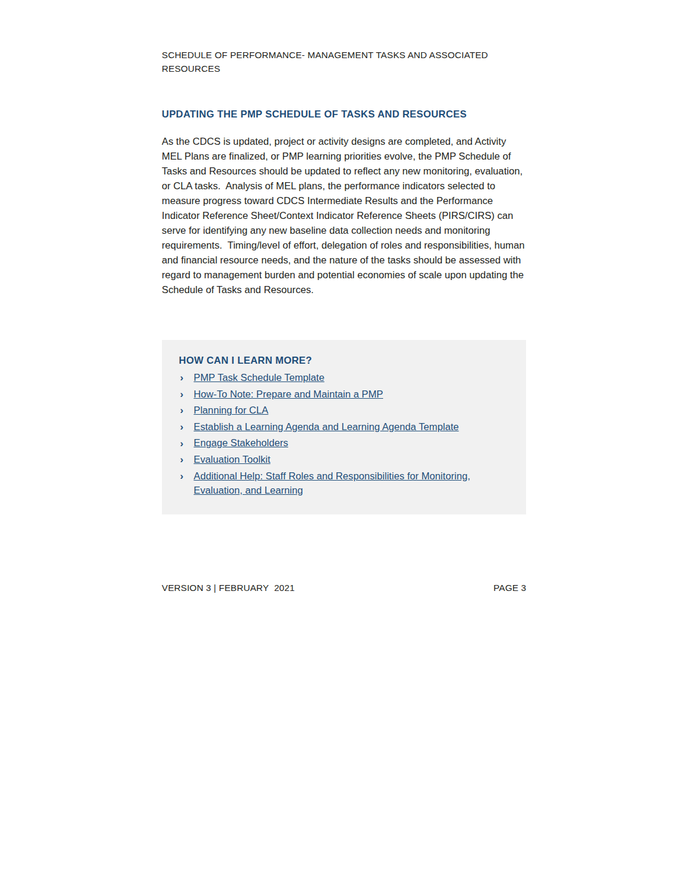Schedule of Performance- Management Tasks and Associated Resources
Updating the PMP Schedule of Tasks and Resources
As the CDCS is updated, project or activity designs are completed, and Activity MEL Plans are finalized, or PMP learning priorities evolve, the PMP Schedule of Tasks and Resources should be updated to reflect any new monitoring, evaluation, or CLA tasks. Analysis of MEL plans, the performance indicators selected to measure progress toward CDCS Intermediate Results and the Performance Indicator Reference Sheet/Context Indicator Reference Sheets (PIRS/CIRS) can serve for identifying any new baseline data collection needs and monitoring requirements. Timing/level of effort, delegation of roles and responsibilities, human and financial resource needs, and the nature of the tasks should be assessed with regard to management burden and potential economies of scale upon updating the Schedule of Tasks and Resources.
How can I learn more?
PMP Task Schedule Template
How-To Note: Prepare and Maintain a PMP
Planning for CLA
Establish a Learning Agenda and Learning Agenda Template
Engage Stakeholders
Evaluation Toolkit
Additional Help: Staff Roles and Responsibilities for Monitoring, Evaluation, and Learning
Version 3 | February 2021 Page 3